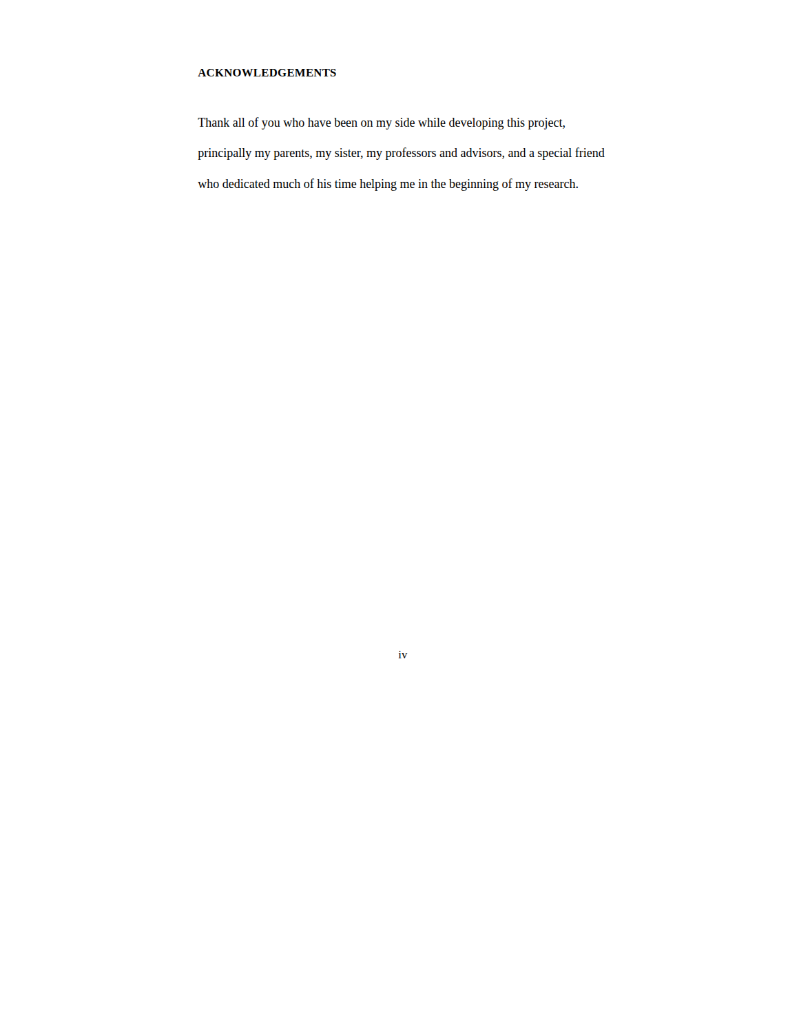ACKNOWLEDGEMENTS
Thank all of you who have been on my side while developing this project, principally my parents, my sister, my professors and advisors, and a special friend who dedicated much of his time helping me in the beginning of my research.
iv